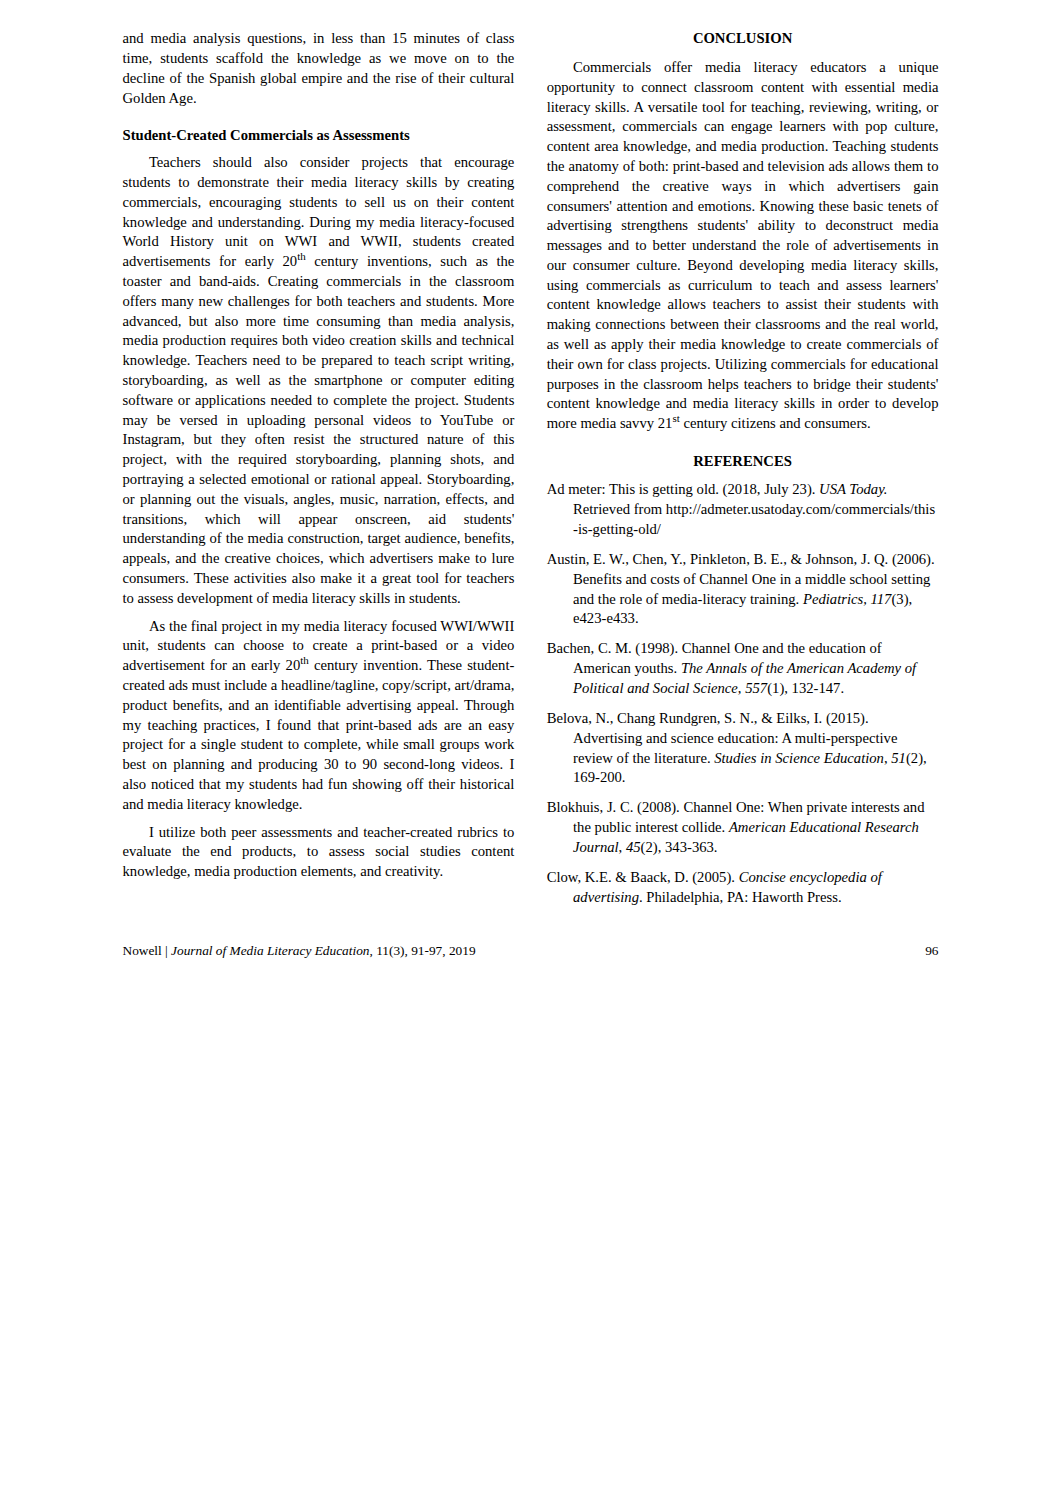and media analysis questions, in less than 15 minutes of class time, students scaffold the knowledge as we move on to the decline of the Spanish global empire and the rise of their cultural Golden Age.
Student-Created Commercials as Assessments
Teachers should also consider projects that encourage students to demonstrate their media literacy skills by creating commercials, encouraging students to sell us on their content knowledge and understanding. During my media literacy-focused World History unit on WWI and WWII, students created advertisements for early 20th century inventions, such as the toaster and band-aids. Creating commercials in the classroom offers many new challenges for both teachers and students. More advanced, but also more time consuming than media analysis, media production requires both video creation skills and technical knowledge. Teachers need to be prepared to teach script writing, storyboarding, as well as the smartphone or computer editing software or applications needed to complete the project. Students may be versed in uploading personal videos to YouTube or Instagram, but they often resist the structured nature of this project, with the required storyboarding, planning shots, and portraying a selected emotional or rational appeal. Storyboarding, or planning out the visuals, angles, music, narration, effects, and transitions, which will appear onscreen, aid students' understanding of the media construction, target audience, benefits, appeals, and the creative choices, which advertisers make to lure consumers. These activities also make it a great tool for teachers to assess development of media literacy skills in students.
As the final project in my media literacy focused WWI/WWII unit, students can choose to create a print-based or a video advertisement for an early 20th century invention. These student-created ads must include a headline/tagline, copy/script, art/drama, product benefits, and an identifiable advertising appeal. Through my teaching practices, I found that print-based ads are an easy project for a single student to complete, while small groups work best on planning and producing 30 to 90 second-long videos. I also noticed that my students had fun showing off their historical and media literacy knowledge.
I utilize both peer assessments and teacher-created rubrics to evaluate the end products, to assess social studies content knowledge, media production elements, and creativity.
CONCLUSION
Commercials offer media literacy educators a unique opportunity to connect classroom content with essential media literacy skills. A versatile tool for teaching, reviewing, writing, or assessment, commercials can engage learners with pop culture, content area knowledge, and media production. Teaching students the anatomy of both: print-based and television ads allows them to comprehend the creative ways in which advertisers gain consumers' attention and emotions. Knowing these basic tenets of advertising strengthens students' ability to deconstruct media messages and to better understand the role of advertisements in our consumer culture. Beyond developing media literacy skills, using commercials as curriculum to teach and assess learners' content knowledge allows teachers to assist their students with making connections between their classrooms and the real world, as well as apply their media knowledge to create commercials of their own for class projects. Utilizing commercials for educational purposes in the classroom helps teachers to bridge their students' content knowledge and media literacy skills in order to develop more media savvy 21st century citizens and consumers.
REFERENCES
Ad meter: This is getting old. (2018, July 23). USA Today. Retrieved from http://admeter.usatoday.com/commercials/this-is-getting-old/
Austin, E. W., Chen, Y., Pinkleton, B. E., & Johnson, J. Q. (2006). Benefits and costs of Channel One in a middle school setting and the role of media-literacy training. Pediatrics, 117(3), e423-e433.
Bachen, C. M. (1998). Channel One and the education of American youths. The Annals of the American Academy of Political and Social Science, 557(1), 132-147.
Belova, N., Chang Rundgren, S. N., & Eilks, I. (2015). Advertising and science education: A multi-perspective review of the literature. Studies in Science Education, 51(2), 169-200.
Blokhuis, J. C. (2008). Channel One: When private interests and the public interest collide. American Educational Research Journal, 45(2), 343-363.
Clow, K.E. & Baack, D. (2005). Concise encyclopedia of advertising. Philadelphia, PA: Haworth Press.
Nowell | Journal of Media Literacy Education, 11(3), 91-97, 2019 96